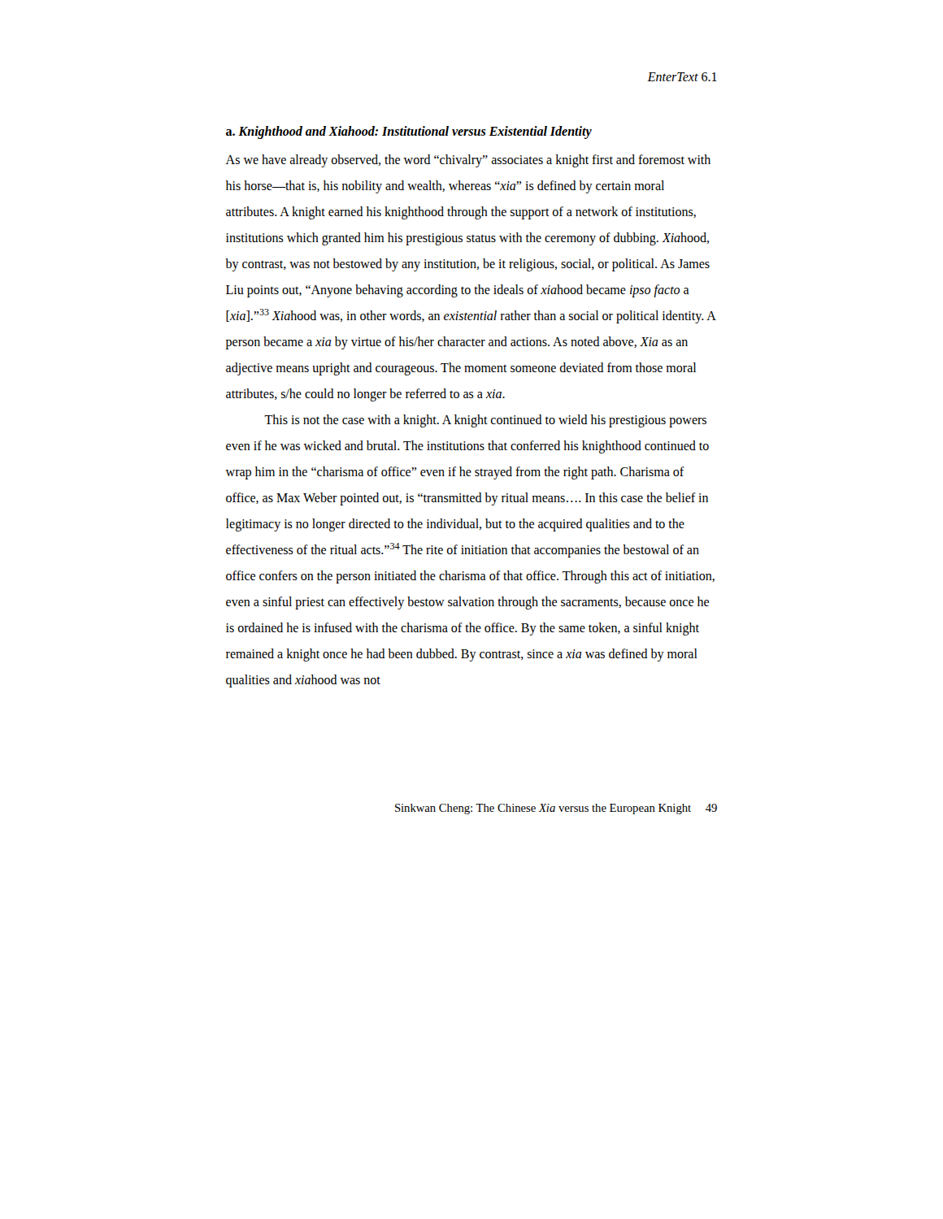EnterText 6.1
a. Knighthood and Xiahood: Institutional versus Existential Identity
As we have already observed, the word “chivalry” associates a knight first and foremost with his horse—that is, his nobility and wealth, whereas “xia” is defined by certain moral attributes. A knight earned his knighthood through the support of a network of institutions, institutions which granted him his prestigious status with the ceremony of dubbing. Xiahood, by contrast, was not bestowed by any institution, be it religious, social, or political. As James Liu points out, “Anyone behaving according to the ideals of xiahood became ipso facto a [xia].”33 Xiahood was, in other words, an existential rather than a social or political identity. A person became a xia by virtue of his/her character and actions. As noted above, Xia as an adjective means upright and courageous. The moment someone deviated from those moral attributes, s/he could no longer be referred to as a xia.
This is not the case with a knight. A knight continued to wield his prestigious powers even if he was wicked and brutal. The institutions that conferred his knighthood continued to wrap him in the “charisma of office” even if he strayed from the right path. Charisma of office, as Max Weber pointed out, is “transmitted by ritual means…. In this case the belief in legitimacy is no longer directed to the individual, but to the acquired qualities and to the effectiveness of the ritual acts.”34 The rite of initiation that accompanies the bestowal of an office confers on the person initiated the charisma of that office. Through this act of initiation, even a sinful priest can effectively bestow salvation through the sacraments, because once he is ordained he is infused with the charisma of the office. By the same token, a sinful knight remained a knight once he had been dubbed. By contrast, since a xia was defined by moral qualities and xiahood was not
Sinkwan Cheng: The Chinese Xia versus the European Knight49